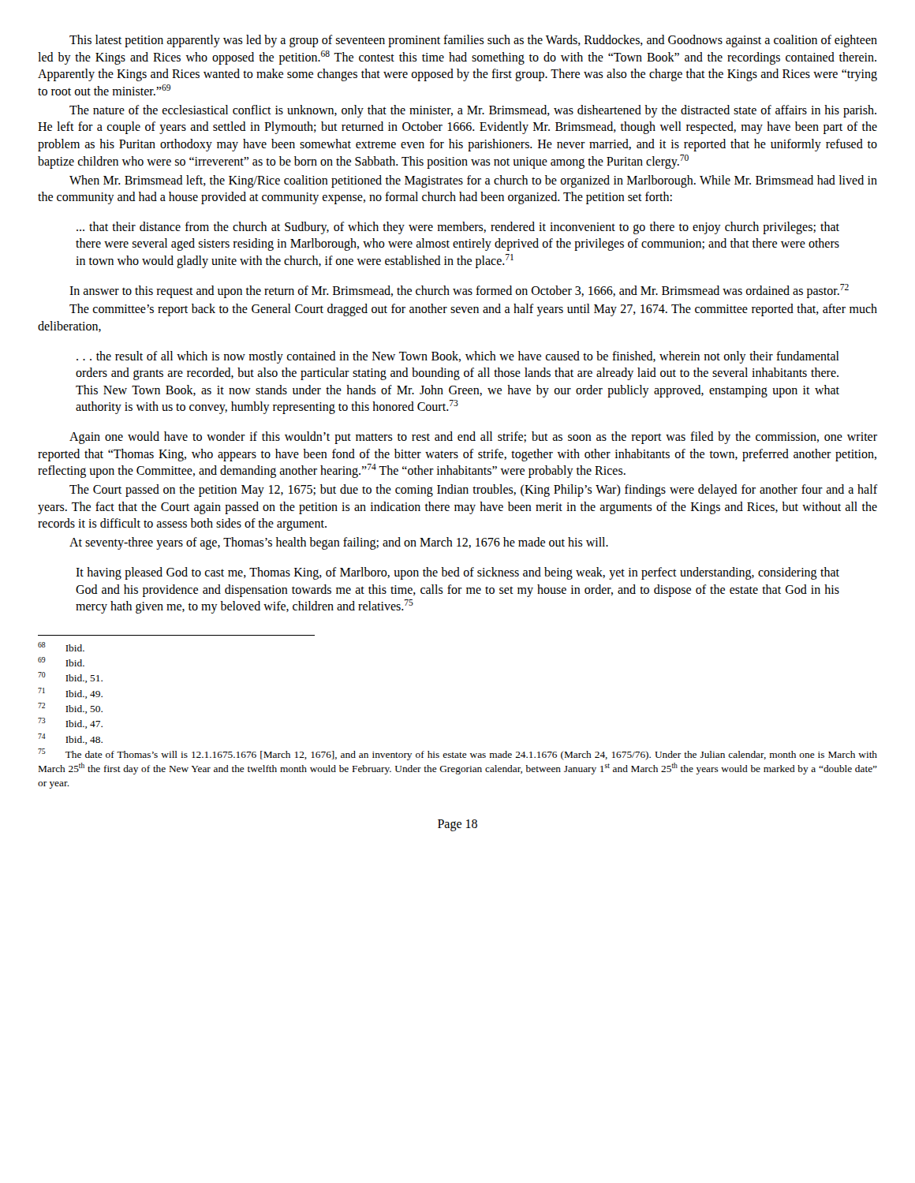This latest petition apparently was led by a group of seventeen prominent families such as the Wards, Ruddockes, and Goodnows against a coalition of eighteen led by the Kings and Rices who opposed the petition.68 The contest this time had something to do with the “Town Book” and the recordings contained therein. Apparently the Kings and Rices wanted to make some changes that were opposed by the first group. There was also the charge that the Kings and Rices were “trying to root out the minister.”69
The nature of the ecclesiastical conflict is unknown, only that the minister, a Mr. Brimsmead, was disheartened by the distracted state of affairs in his parish. He left for a couple of years and settled in Plymouth; but returned in October 1666. Evidently Mr. Brimsmead, though well respected, may have been part of the problem as his Puritan orthodoxy may have been somewhat extreme even for his parishioners. He never married, and it is reported that he uniformly refused to baptize children who were so “irreverent” as to be born on the Sabbath. This position was not unique among the Puritan clergy.70
When Mr. Brimsmead left, the King/Rice coalition petitioned the Magistrates for a church to be organized in Marlborough. While Mr. Brimsmead had lived in the community and had a house provided at community expense, no formal church had been organized. The petition set forth:
... that their distance from the church at Sudbury, of which they were members, rendered it inconvenient to go there to enjoy church privileges; that there were several aged sisters residing in Marlborough, who were almost entirely deprived of the privileges of communion; and that there were others in town who would gladly unite with the church, if one were established in the place.71
In answer to this request and upon the return of Mr. Brimsmead, the church was formed on October 3, 1666, and Mr. Brimsmead was ordained as pastor.72
The committee’s report back to the General Court dragged out for another seven and a half years until May 27, 1674. The committee reported that, after much deliberation,
. . . the result of all which is now mostly contained in the New Town Book, which we have caused to be finished, wherein not only their fundamental orders and grants are recorded, but also the particular stating and bounding of all those lands that are already laid out to the several inhabitants there. This New Town Book, as it now stands under the hands of Mr. John Green, we have by our order publicly approved, enstamping upon it what authority is with us to convey, humbly representing to this honored Court.73
Again one would have to wonder if this wouldn’t put matters to rest and end all strife; but as soon as the report was filed by the commission, one writer reported that “Thomas King, who appears to have been fond of the bitter waters of strife, together with other inhabitants of the town, preferred another petition, reflecting upon the Committee, and demanding another hearing.”74 The “other inhabitants” were probably the Rices.
The Court passed on the petition May 12, 1675; but due to the coming Indian troubles, (King Philip’s War) findings were delayed for another four and a half years. The fact that the Court again passed on the petition is an indication there may have been merit in the arguments of the Kings and Rices, but without all the records it is difficult to assess both sides of the argument.
At seventy-three years of age, Thomas’s health began failing; and on March 12, 1676 he made out his will.
It having pleased God to cast me, Thomas King, of Marlboro, upon the bed of sickness and being weak, yet in perfect understanding, considering that God and his providence and dispensation towards me at this time, calls for me to set my house in order, and to dispose of the estate that God in his mercy hath given me, to my beloved wife, children and relatives.75
68 Ibid.
69 Ibid.
70 Ibid., 51.
71 Ibid., 49.
72 Ibid., 50.
73 Ibid., 47.
74 Ibid., 48.
75 The date of Thomas’s will is 12.1.1675.1676 [March 12, 1676], and an inventory of his estate was made 24.1.1676 (March 24, 1675/76). Under the Julian calendar, month one is March with March 25th the first day of the New Year and the twelfth month would be February. Under the Gregorian calendar, between January 1st and March 25th the years would be marked by a “double date” or year.
Page 18